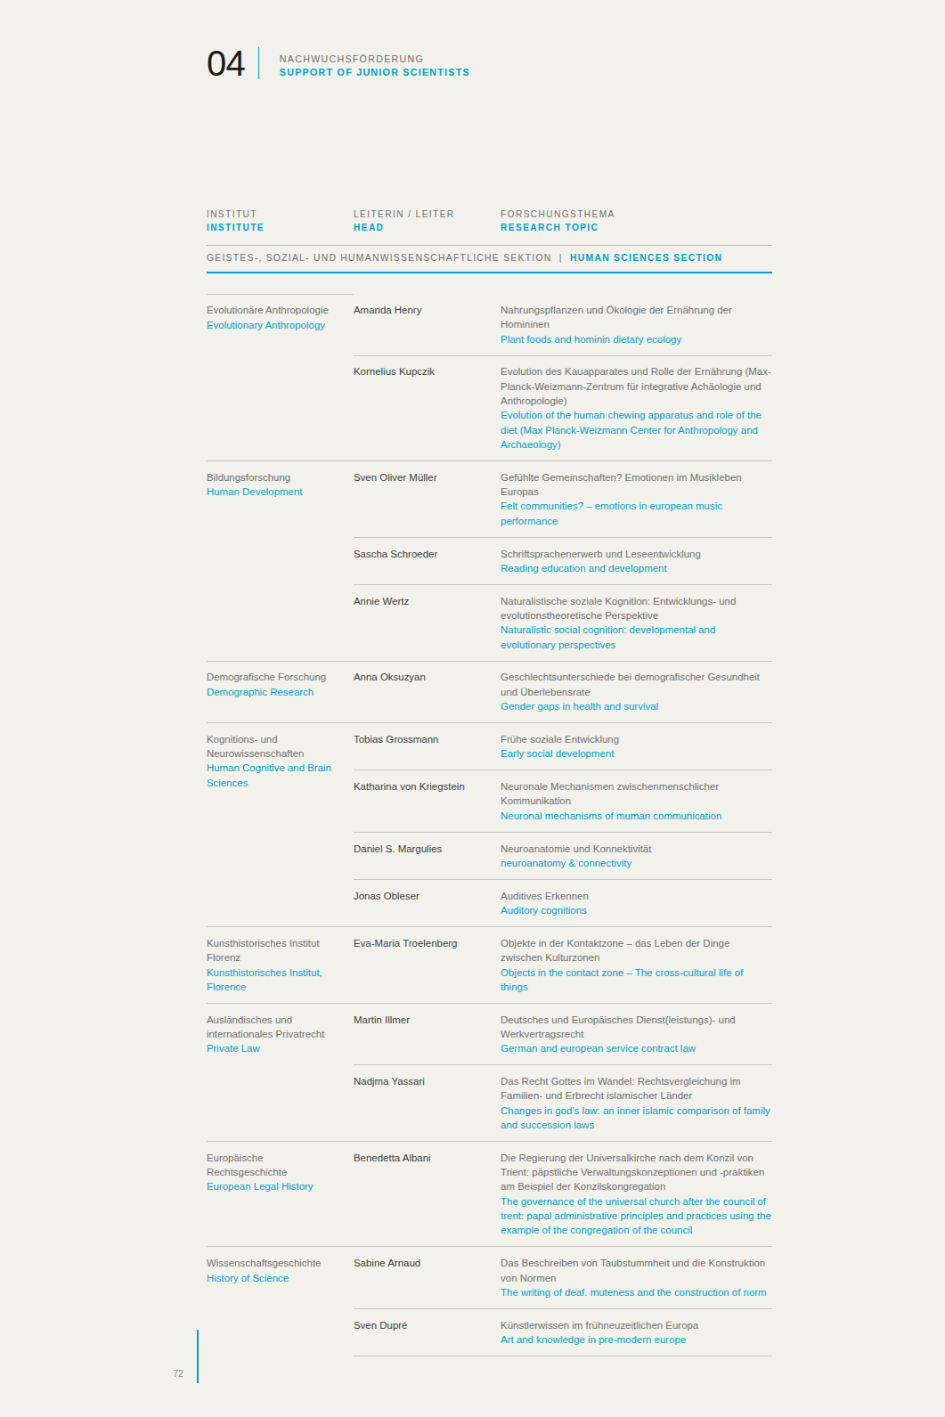04
NACHWUCHSFÖRDERUNG
SUPPORT OF JUNIOR SCIENTISTS
INSTITUT
INSTITUTE
LEITERIN / LEITER
HEAD
FORSCHUNGSTHEMA
RESEARCH TOPIC
GEISTES-, SOZIAL- UND HUMANWISSENSCHAFTLICHE SEKTION | HUMAN SCIENCES SECTION
| Evolutionäre Anthropologie Evolutionary Anthropology | Amanda Henry | Nahrungspflanzen und Ökologie der Ernährung der Homininen Plant foods and hominin dietary ecology |
| Kornelius Kupczik | Evolution des Kauapparates und Rolle der Ernährung (Max-Planck-Weizmann-Zentrum für integrative Achäologie und Anthropologie) Evolution of the human chewing apparatus and role of the diet (Max Planck-Weizmann Center for Anthropology and Archaeology) |
| Bildungsforschung Human Development | Sven Oliver Müller | Gefühlte Gemeinschaften? Emotionen im Musikleben Europas Felt communities? – emotions in european music performance |
| Sascha Schroeder | Schriftsprachenerwerb und Leseentwicklung Reading education and development |
| Annie Wertz | Naturalistische soziale Kognition: Entwicklungs- und evolutionstheoretische Perspektive Naturalistic social cognition: developmental and evolutionary perspectives |
| Demografische Forschung Demographic Research | Anna Oksuzyan | Geschlechtsunterschiede bei demografischer Gesundheit und Überlebensrate Gender gaps in health and survival |
| Kognitions- und Neurowissenschaften Human Cognitive and Brain Sciences | Tobias Grossmann | Frühe soziale Entwicklung Early social development |
| Katharina von Kriegstein | Neuronale Mechanismen zwischenmenschlicher Kommunikation Neuronal mechanisms of muman communication |
| Daniel S. Margulies | Neuroanatomie und Konnektivität neuroanatomy & connectivity |
| Jonas Obleser | Auditives Erkennen Auditory cognitions |
| Kunsthistorisches Institut Florenz Kunsthistorisches Institut, Florence | Eva-Maria Troelenberg | Objekte in der Kontaktzone – das Leben der Dinge zwischen Kulturzonen Objects in the contact zone – The cross-cultural life of things |
| Ausländisches und internationales Privatrecht Private Law | Martin Illmer | Deutsches und Europäisches Dienst(leistungs)- und Werkvertragsrecht German and european service contract law |
| Nadjma Yassari | Das Recht Gottes im Wandel: Rechtsvergleichung im Familien- und Erbrecht islamischer Länder Changes in god's law: an inner islamic comparison of family and succession laws |
| Europäische Rechtsgeschichte European Legal History | Benedetta Albani | Die Regierung der Universalkirche nach dem Konzil von Trient: päpstliche Verwaltungskonzeptionen und -praktiken am Beispiel der Konzilskongregation The governance of the universal church after the council of trent: papal administrative principles and practices using the example of the congregation of the council |
| Wissenschaftsgeschichte History of Science | Sabine Arnaud | Das Beschreiben von Taubstummheit und die Konstruktion von Normen The writing of deaf. muteness and the construction of norm |
| Sven Dupré | Künstlerwissen im frühneuzeitlichen Europa Art and knowledge in pre-modern europe |
72